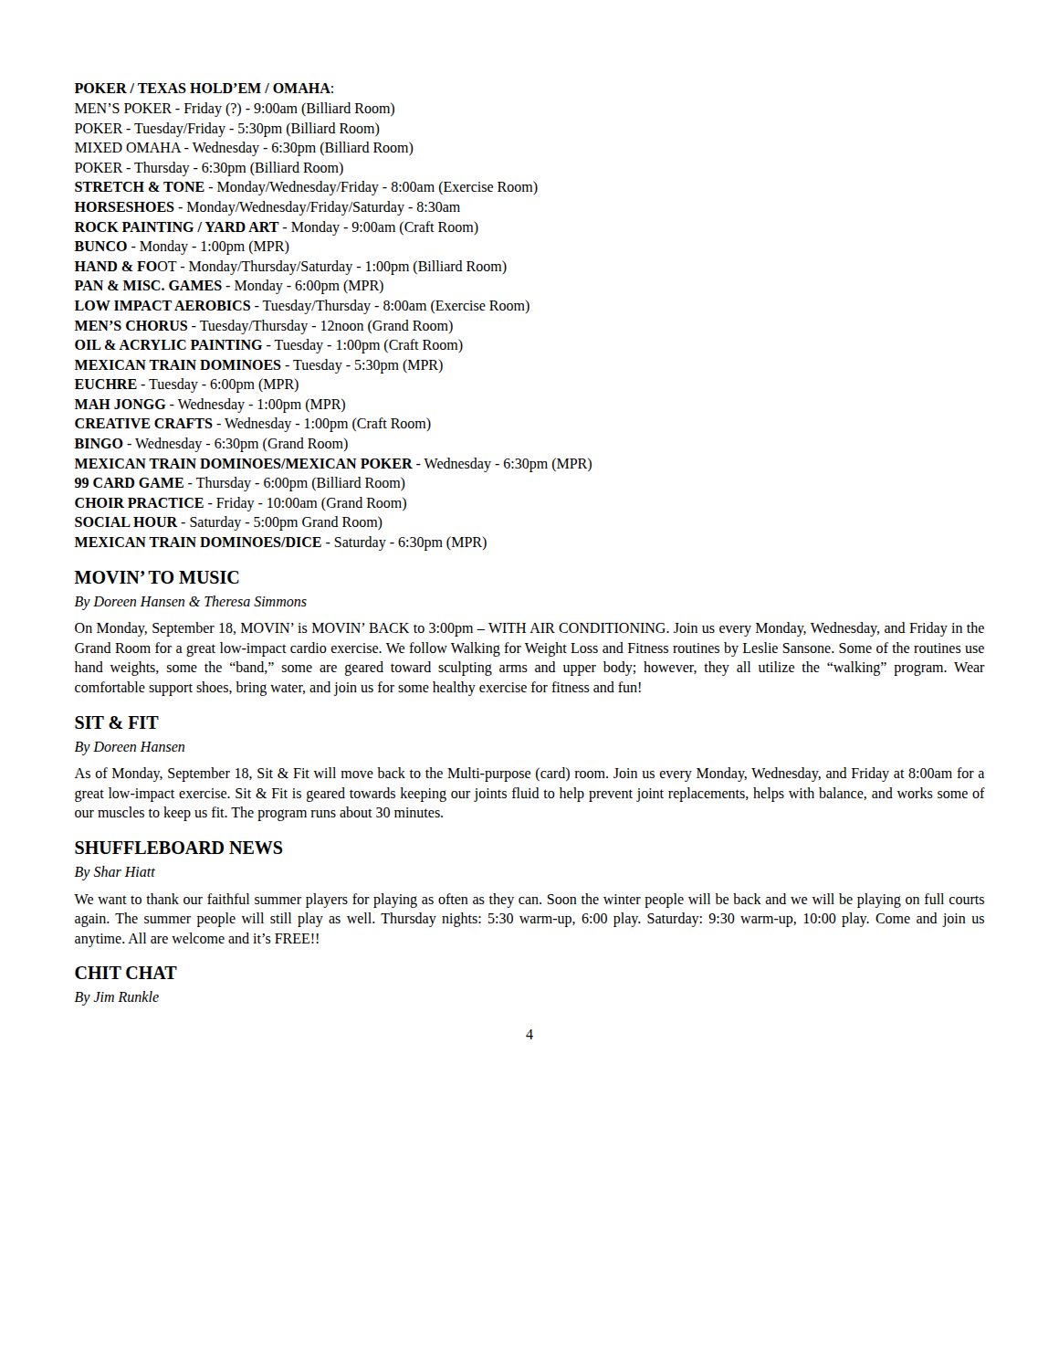POKER / TEXAS HOLD’EM / OMAHA:
MEN’S POKER - Friday (?) - 9:00am (Billiard Room)
POKER - Tuesday/Friday - 5:30pm (Billiard Room)
MIXED OMAHA - Wednesday - 6:30pm (Billiard Room)
POKER - Thursday - 6:30pm (Billiard Room)
STRETCH & TONE - Monday/Wednesday/Friday - 8:00am (Exercise Room)
HORSESHOES - Monday/Wednesday/Friday/Saturday - 8:30am
ROCK PAINTING / YARD ART - Monday - 9:00am (Craft Room)
BUNCO - Monday - 1:00pm (MPR)
HAND & FOOT - Monday/Thursday/Saturday - 1:00pm (Billiard Room)
PAN & MISC. GAMES - Monday - 6:00pm (MPR)
LOW IMPACT AEROBICS - Tuesday/Thursday - 8:00am (Exercise Room)
MEN’S CHORUS - Tuesday/Thursday - 12noon (Grand Room)
OIL & ACRYLIC PAINTING - Tuesday - 1:00pm (Craft Room)
MEXICAN TRAIN DOMINOES - Tuesday - 5:30pm (MPR)
EUCHRE - Tuesday - 6:00pm (MPR)
MAH JONGG - Wednesday - 1:00pm (MPR)
CREATIVE CRAFTS - Wednesday - 1:00pm (Craft Room)
BINGO - Wednesday - 6:30pm (Grand Room)
MEXICAN TRAIN DOMINOES/MEXICAN POKER - Wednesday - 6:30pm (MPR)
99 CARD GAME - Thursday - 6:00pm (Billiard Room)
CHOIR PRACTICE - Friday - 10:00am (Grand Room)
SOCIAL HOUR - Saturday - 5:00pm Grand Room)
MEXICAN TRAIN DOMINOES/DICE - Saturday - 6:30pm (MPR)
MOVIN’ TO MUSIC
By Doreen Hansen & Theresa Simmons
On Monday, September 18, MOVIN’ is MOVIN’ BACK to 3:00pm – WITH AIR CONDITIONING. Join us every Monday, Wednesday, and Friday in the Grand Room for a great low-impact cardio exercise. We follow Walking for Weight Loss and Fitness routines by Leslie Sansone. Some of the routines use hand weights, some the “band,” some are geared toward sculpting arms and upper body; however, they all utilize the “walking” program. Wear comfortable support shoes, bring water, and join us for some healthy exercise for fitness and fun!
SIT & FIT
By Doreen Hansen
As of Monday, September 18, Sit & Fit will move back to the Multi-purpose (card) room. Join us every Monday, Wednesday, and Friday at 8:00am for a great low-impact exercise. Sit & Fit is geared towards keeping our joints fluid to help prevent joint replacements, helps with balance, and works some of our muscles to keep us fit. The program runs about 30 minutes.
SHUFFLEBOARD NEWS
By Shar Hiatt
We want to thank our faithful summer players for playing as often as they can. Soon the winter people will be back and we will be playing on full courts again. The summer people will still play as well. Thursday nights: 5:30 warm-up, 6:00 play. Saturday: 9:30 warm-up, 10:00 play. Come and join us anytime. All are welcome and it’s FREE!!
CHIT CHAT
By Jim Runkle
4